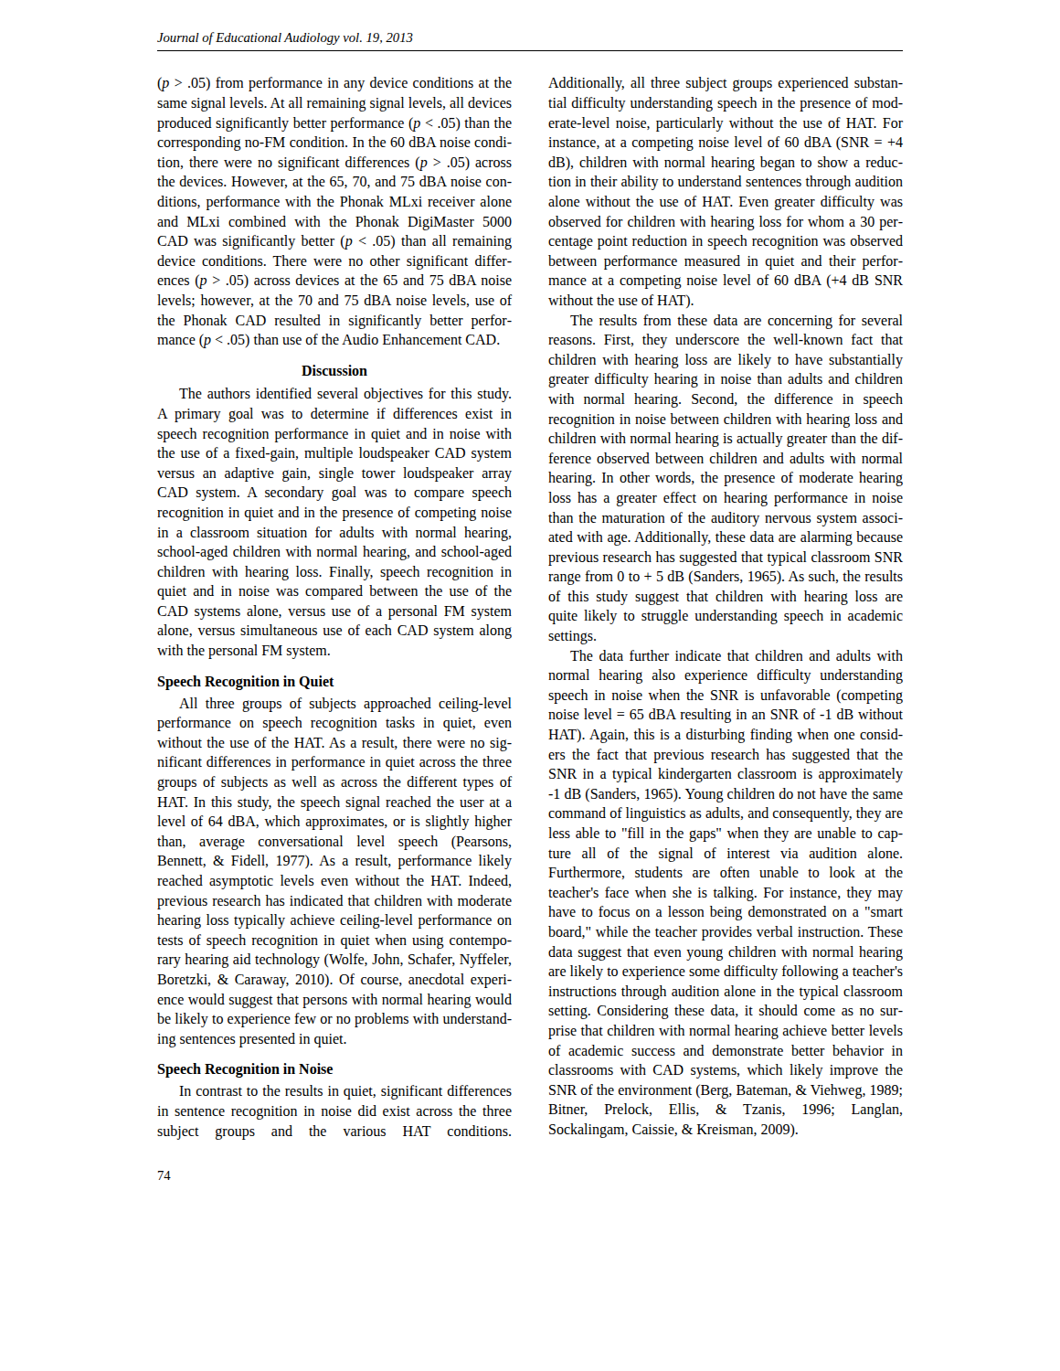Journal of Educational Audiology vol. 19, 2013
(p > .05) from performance in any device conditions at the same signal levels. At all remaining signal levels, all devices produced significantly better performance (p < .05) than the corresponding no-FM condition. In the 60 dBA noise condition, there were no significant differences (p > .05) across the devices. However, at the 65, 70, and 75 dBA noise conditions, performance with the Phonak MLxi receiver alone and MLxi combined with the Phonak DigiMaster 5000 CAD was significantly better (p < .05) than all remaining device conditions. There were no other significant differences (p > .05) across devices at the 65 and 75 dBA noise levels; however, at the 70 and 75 dBA noise levels, use of the Phonak CAD resulted in significantly better performance (p < .05) than use of the Audio Enhancement CAD.
Discussion
The authors identified several objectives for this study. A primary goal was to determine if differences exist in speech recognition performance in quiet and in noise with the use of a fixed-gain, multiple loudspeaker CAD system versus an adaptive gain, single tower loudspeaker array CAD system. A secondary goal was to compare speech recognition in quiet and in the presence of competing noise in a classroom situation for adults with normal hearing, school-aged children with normal hearing, and school-aged children with hearing loss. Finally, speech recognition in quiet and in noise was compared between the use of the CAD systems alone, versus use of a personal FM system alone, versus simultaneous use of each CAD system along with the personal FM system.
Speech Recognition in Quiet
All three groups of subjects approached ceiling-level performance on speech recognition tasks in quiet, even without the use of the HAT. As a result, there were no significant differences in performance in quiet across the three groups of subjects as well as across the different types of HAT. In this study, the speech signal reached the user at a level of 64 dBA, which approximates, or is slightly higher than, average conversational level speech (Pearsons, Bennett, & Fidell, 1977). As a result, performance likely reached asymptotic levels even without the HAT. Indeed, previous research has indicated that children with moderate hearing loss typically achieve ceiling-level performance on tests of speech recognition in quiet when using contemporary hearing aid technology (Wolfe, John, Schafer, Nyffeler, Boretzki, & Caraway, 2010). Of course, anecdotal experience would suggest that persons with normal hearing would be likely to experience few or no problems with understanding sentences presented in quiet.
Speech Recognition in Noise
In contrast to the results in quiet, significant differences in sentence recognition in noise did exist across the three subject groups and the various HAT conditions. Additionally, all three subject groups experienced substantial difficulty understanding speech in the presence of moderate-level noise, particularly without the use of HAT. For instance, at a competing noise level of 60 dBA (SNR = +4 dB), children with normal hearing began to show a reduction in their ability to understand sentences through audition alone without the use of HAT. Even greater difficulty was observed for children with hearing loss for whom a 30 percentage point reduction in speech recognition was observed between performance measured in quiet and their performance at a competing noise level of 60 dBA (+4 dB SNR without the use of HAT).
The results from these data are concerning for several reasons. First, they underscore the well-known fact that children with hearing loss are likely to have substantially greater difficulty hearing in noise than adults and children with normal hearing. Second, the difference in speech recognition in noise between children with hearing loss and children with normal hearing is actually greater than the difference observed between children and adults with normal hearing. In other words, the presence of moderate hearing loss has a greater effect on hearing performance in noise than the maturation of the auditory nervous system associated with age. Additionally, these data are alarming because previous research has suggested that typical classroom SNR range from 0 to + 5 dB (Sanders, 1965). As such, the results of this study suggest that children with hearing loss are quite likely to struggle understanding speech in academic settings.
The data further indicate that children and adults with normal hearing also experience difficulty understanding speech in noise when the SNR is unfavorable (competing noise level = 65 dBA resulting in an SNR of -1 dB without HAT). Again, this is a disturbing finding when one considers the fact that previous research has suggested that the SNR in a typical kindergarten classroom is approximately -1 dB (Sanders, 1965). Young children do not have the same command of linguistics as adults, and consequently, they are less able to "fill in the gaps" when they are unable to capture all of the signal of interest via audition alone. Furthermore, students are often unable to look at the teacher's face when she is talking. For instance, they may have to focus on a lesson being demonstrated on a "smart board," while the teacher provides verbal instruction. These data suggest that even young children with normal hearing are likely to experience some difficulty following a teacher's instructions through audition alone in the typical classroom setting. Considering these data, it should come as no surprise that children with normal hearing achieve better levels of academic success and demonstrate better behavior in classrooms with CAD systems, which likely improve the SNR of the environment (Berg, Bateman, & Viehweg, 1989; Bitner, Prelock, Ellis, & Tzanis, 1996; Langlan, Sockalingam, Caissie, & Kreisman, 2009).
74